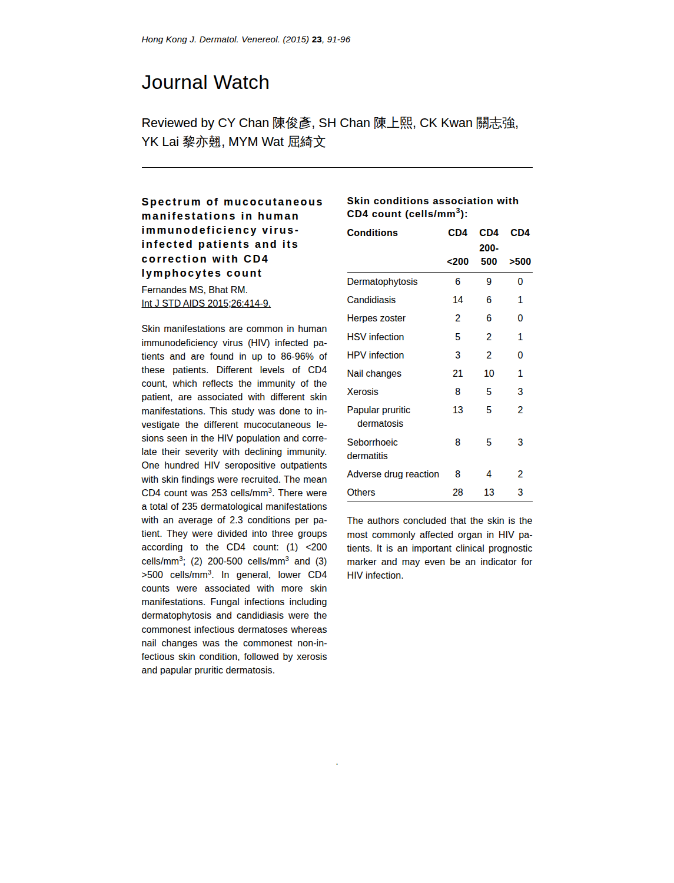Hong Kong J. Dermatol. Venereol. (2015) 23, 91-96
Journal Watch
Reviewed by CY Chan 陳俊彥, SH Chan 陳上熙, CK Kwan 關志強, YK Lai 黎亦翹, MYM Wat 屈綺文
Spectrum of mucocutaneous manifestations in human immunodeficiency virus-infected patients and its correction with CD4 lymphocytes count
Fernandes MS, Bhat RM.
Int J STD AIDS 2015;26:414-9.
Skin manifestations are common in human immunodeficiency virus (HIV) infected patients and are found in up to 86-96% of these patients. Different levels of CD4 count, which reflects the immunity of the patient, are associated with different skin manifestations. This study was done to investigate the different mucocutaneous lesions seen in the HIV population and correlate their severity with declining immunity. One hundred HIV seropositive outpatients with skin findings were recruited. The mean CD4 count was 253 cells/mm3. There were a total of 235 dermatological manifestations with an average of 2.3 conditions per patient. They were divided into three groups according to the CD4 count: (1) <200 cells/mm3; (2) 200-500 cells/mm3 and (3) >500 cells/mm3. In general, lower CD4 counts were associated with more skin manifestations. Fungal infections including dermatophytosis and candidiasis were the commonest infectious dermatoses whereas nail changes was the commonest non-infectious skin condition, followed by xerosis and papular pruritic dermatosis.
Skin conditions association with CD4 count (cells/mm3):
| Conditions | CD4 | CD4 | CD4 |
| --- | --- | --- | --- |
| | <200 | 200-500 | >500 |
| Dermatophytosis | 6 | 9 | 0 |
| Candidiasis | 14 | 6 | 1 |
| Herpes zoster | 2 | 6 | 0 |
| HSV infection | 5 | 2 | 1 |
| HPV infection | 3 | 2 | 0 |
| Nail changes | 21 | 10 | 1 |
| Xerosis | 8 | 5 | 3 |
| Papular pruritic dermatosis | 13 | 5 | 2 |
| Seborrhoeic dermatitis | 8 | 5 | 3 |
| Adverse drug reaction | 8 | 4 | 2 |
| Others | 28 | 13 | 3 |
The authors concluded that the skin is the most commonly affected organ in HIV patients. It is an important clinical prognostic marker and may even be an indicator for HIV infection.
.